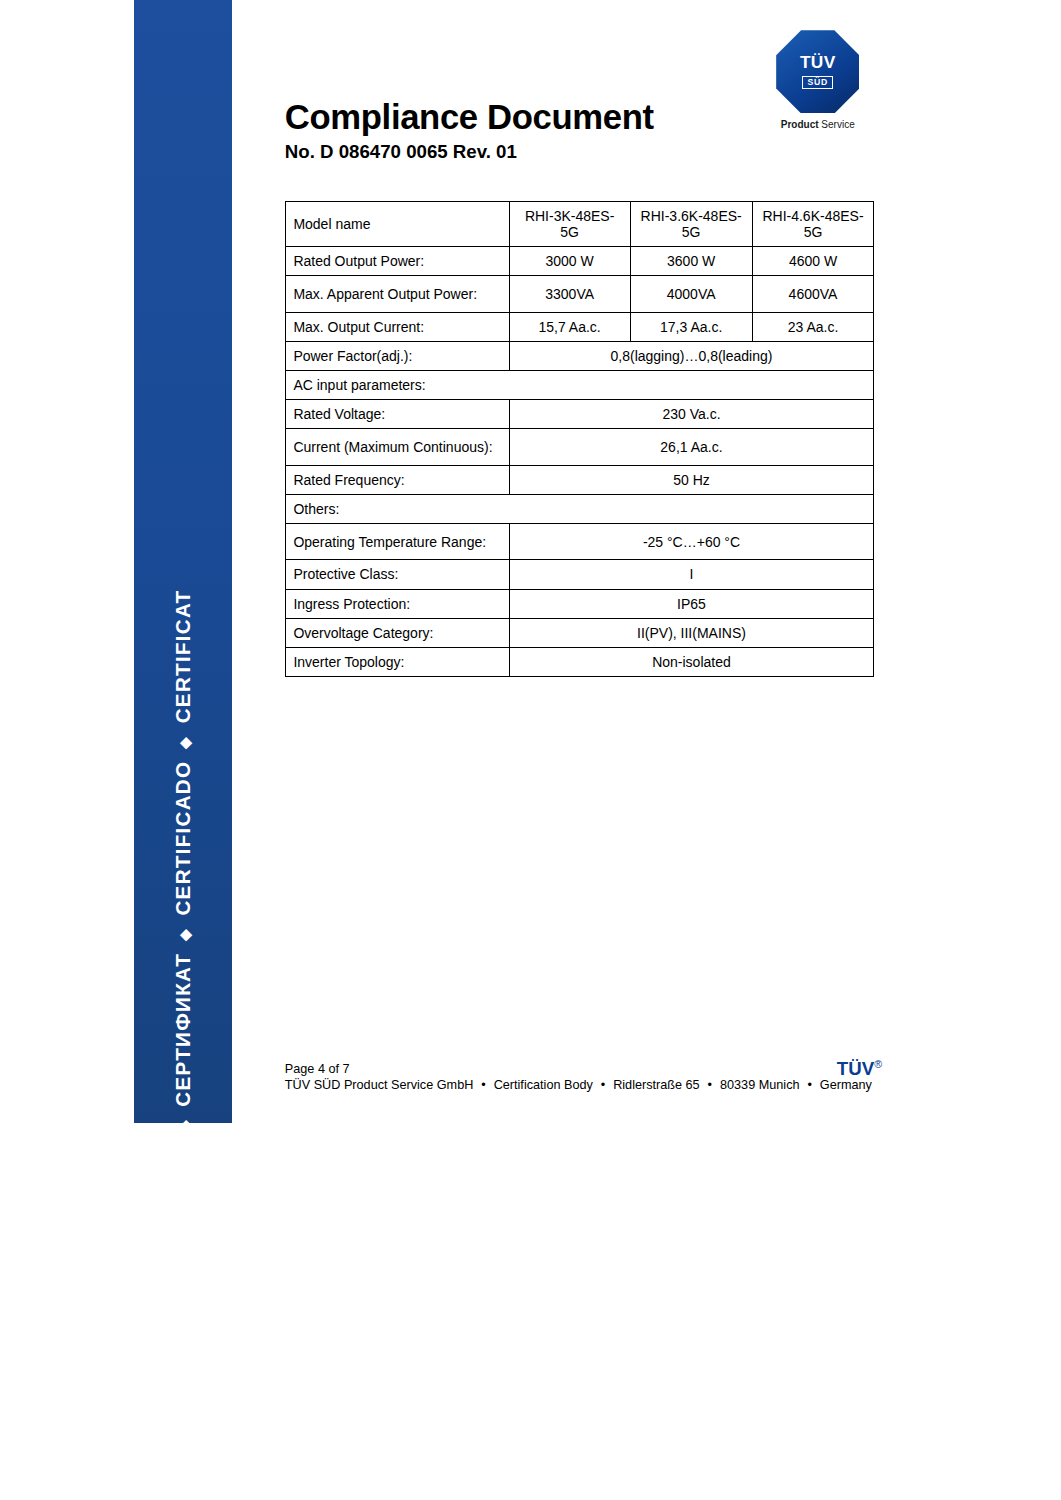ZERTIFIKAT ◆ CERTIFICATE ◆ 認證證書 ◆ СЕРТИФИКАТ ◆ CERTIFICADO ◆ CERTIFICAT
TÜV
SÜD
Product Service
Compliance Document
No. D 086470 0065 Rev. 01
| Model name | RHI-3K-48ES-5G | RHI-3.6K-48ES-5G | RHI-4.6K-48ES-5G |
| Rated Output Power: | 3000 W | 3600 W | 4600 W |
| Max. Apparent Output Power: | 3300VA | 4000VA | 4600VA |
| Max. Output Current: | 15,7 Aa.c. | 17,3 Aa.c. | 23 Aa.c. |
| Power Factor(adj.): | 0,8(lagging)…0,8(leading) |
| AC input parameters: |
| Rated Voltage: | 230 Va.c. |
| Current (Maximum Continuous): | 26,1 Aa.c. |
| Rated Frequency: | 50 Hz |
| Others: |
| Operating Temperature Range: | -25 °C…+60 °C |
| Protective Class: | I |
| Ingress Protection: | IP65 |
| Overvoltage Category: | II(PV), III(MAINS) |
| Inverter Topology: | Non-isolated |
Page 4 of 7
TÜV SÜD Product Service GmbH • Certification Body • Ridlerstraße 65 • 80339 Munich • Germany
TÜV®